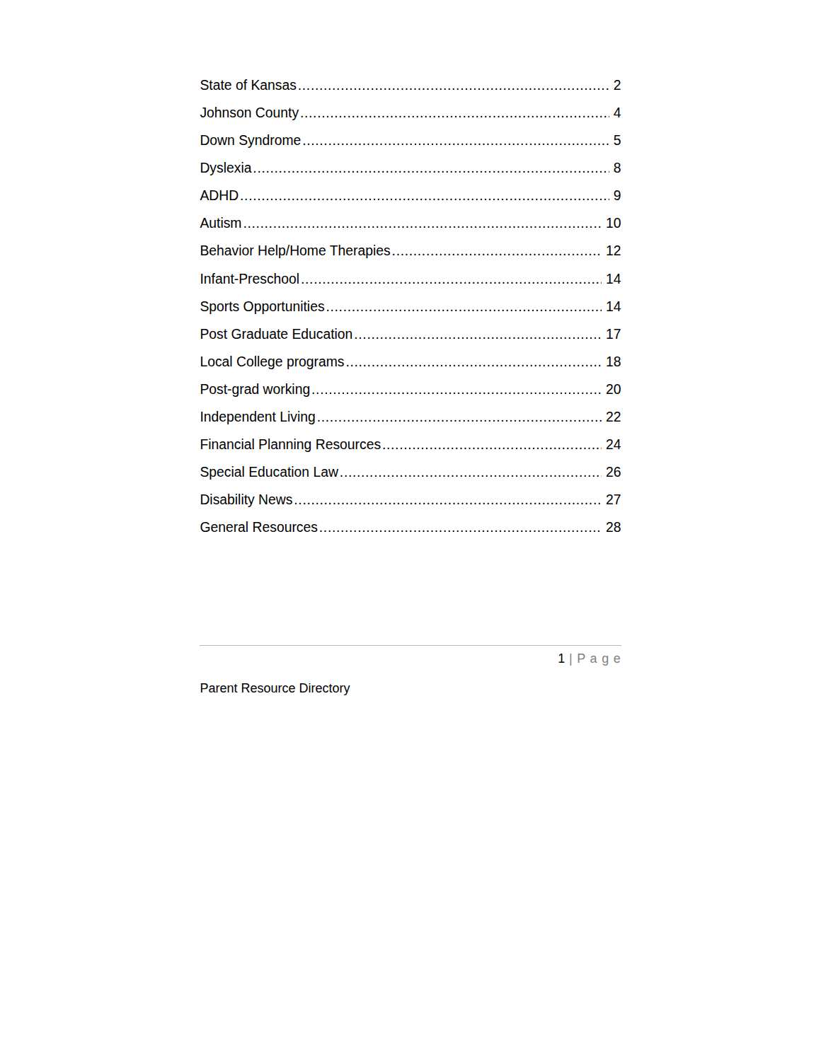State of Kansas ................................................................................................ 2
Johnson County ................................................................................................ 4
Down Syndrome ................................................................................................ 5
Dyslexia ................................................................................................ 8
ADHD ................................................................................................ 9
Autism ................................................................................................ 10
Behavior Help/Home Therapies ................................................................................................ 12
Infant-Preschool ................................................................................................ 14
Sports Opportunities ................................................................................................ 14
Post Graduate Education ................................................................................................ 17
Local College programs ................................................................................................ 18
Post-grad working ................................................................................................ 20
Independent Living ................................................................................................ 22
Financial Planning Resources ................................................................................................ 24
Special Education Law ................................................................................................ 26
Disability News ................................................................................................ 27
General Resources ................................................................................................ 28
1 | P a g e
Parent Resource Directory